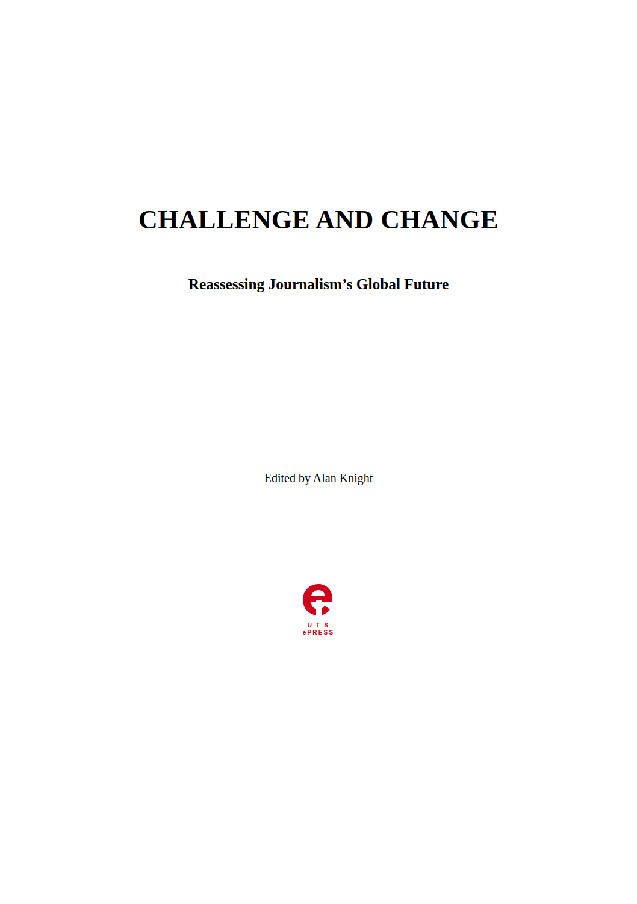CHALLENGE AND CHANGE
Reassessing Journalism’s Global Future
Edited by Alan Knight
U T S ePRESS